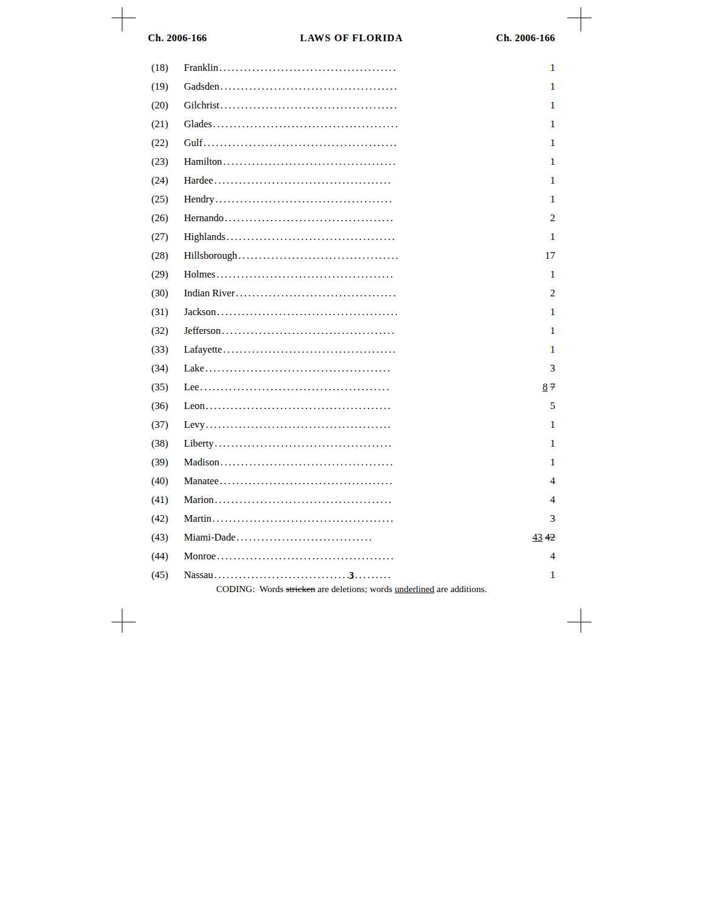Ch. 2006-166 LAWS OF FLORIDA Ch. 2006-166
(18) Franklin........................................... 1
(19) Gadsden........................................... 1
(20) Gilchrist........................................... 1
(21) Glades............................................. 1
(22) Gulf............................................... 1
(23) Hamilton.......................................... 1
(24) Hardee........................................... 1
(25) Hendry........................................... 1
(26) Hernando......................................... 2
(27) Highlands......................................... 1
(28) Hillsborough....................................... 17
(29) Holmes........................................... 1
(30) Indian River....................................... 2
(31) Jackson............................................ 1
(32) Jefferson.......................................... 1
(33) Lafayette.......................................... 1
(34) Lake............................................. 3
(35) Lee.............................................. 8 7
(36) Leon............................................. 5
(37) Levy............................................. 1
(38) Liberty........................................... 1
(39) Madison.......................................... 1
(40) Manatee.......................................... 4
(41) Marion........................................... 4
(42) Martin............................................ 3
(43) Miami-Dade................................. 43 42
(44) Monroe........................................... 4
(45) Nassau........................................... 1
3
CODING: Words stricken are deletions; words underlined are additions.